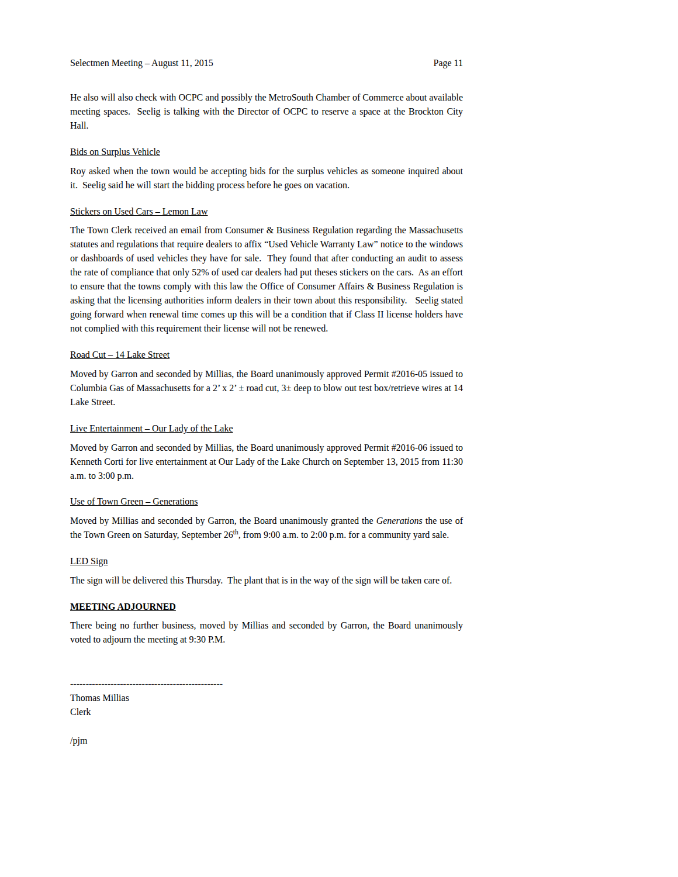Selectmen Meeting – August 11, 2015 Page 11
He also will also check with OCPC and possibly the MetroSouth Chamber of Commerce about available meeting spaces. Seelig is talking with the Director of OCPC to reserve a space at the Brockton City Hall.
Bids on Surplus Vehicle
Roy asked when the town would be accepting bids for the surplus vehicles as someone inquired about it. Seelig said he will start the bidding process before he goes on vacation.
Stickers on Used Cars – Lemon Law
The Town Clerk received an email from Consumer & Business Regulation regarding the Massachusetts statutes and regulations that require dealers to affix “Used Vehicle Warranty Law” notice to the windows or dashboards of used vehicles they have for sale. They found that after conducting an audit to assess the rate of compliance that only 52% of used car dealers had put theses stickers on the cars. As an effort to ensure that the towns comply with this law the Office of Consumer Affairs & Business Regulation is asking that the licensing authorities inform dealers in their town about this responsibility. Seelig stated going forward when renewal time comes up this will be a condition that if Class II license holders have not complied with this requirement their license will not be renewed.
Road Cut – 14 Lake Street
Moved by Garron and seconded by Millias, the Board unanimously approved Permit #2016-05 issued to Columbia Gas of Massachusetts for a 2’ x 2’ ± road cut, 3± deep to blow out test box/retrieve wires at 14 Lake Street.
Live Entertainment – Our Lady of the Lake
Moved by Garron and seconded by Millias, the Board unanimously approved Permit #2016-06 issued to Kenneth Corti for live entertainment at Our Lady of the Lake Church on September 13, 2015 from 11:30 a.m. to 3:00 p.m.
Use of Town Green – Generations
Moved by Millias and seconded by Garron, the Board unanimously granted the Generations the use of the Town Green on Saturday, September 26th, from 9:00 a.m. to 2:00 p.m. for a community yard sale.
LED Sign
The sign will be delivered this Thursday. The plant that is in the way of the sign will be taken care of.
MEETING ADJOURNED
There being no further business, moved by Millias and seconded by Garron, the Board unanimously voted to adjourn the meeting at 9:30 P.M.
-------------------------------------------------
Thomas Millias
Clerk
/pjm